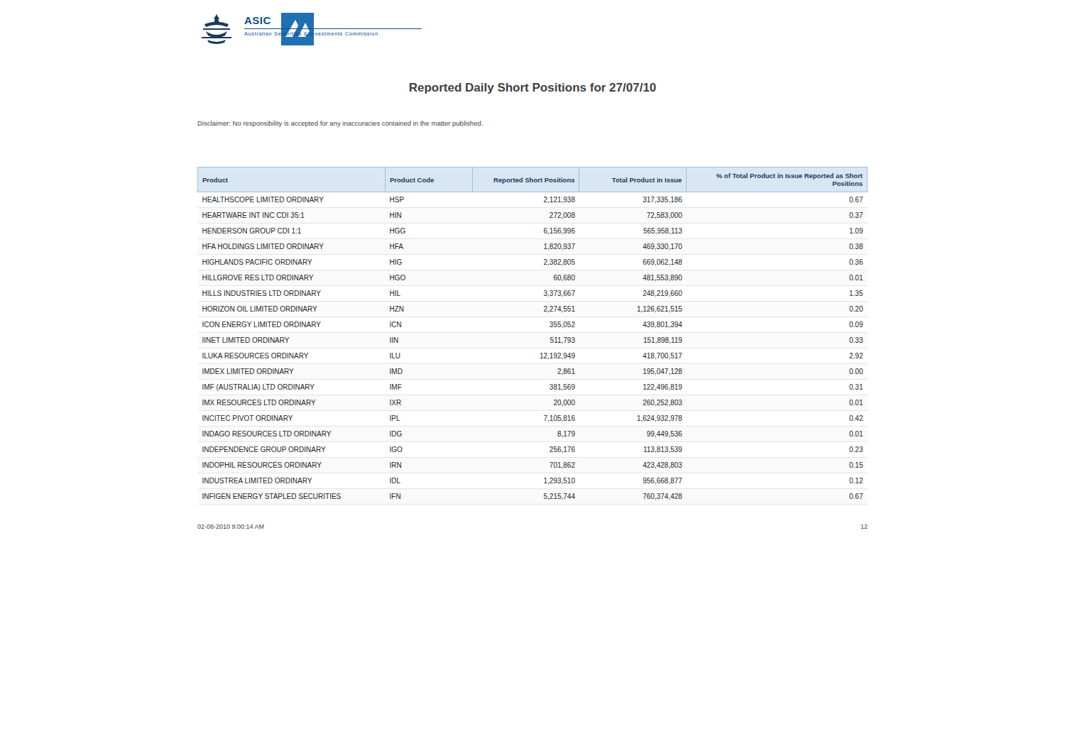ASIC
Australian Securities & Investments Commission
Reported Daily Short Positions for 27/07/10
Disclaimer: No responsibility is accepted for any inaccuracies contained in the matter published.
| Product | Product Code | Reported Short Positions | Total Product in Issue | % of Total Product in Issue Reported as Short Positions |
| --- | --- | --- | --- | --- |
| HEALTHSCOPE LIMITED ORDINARY | HSP | 2,121,938 | 317,335,186 | 0.67 |
| HEARTWARE INT INC CDI 35:1 | HIN | 272,008 | 72,583,000 | 0.37 |
| HENDERSON GROUP CDI 1:1 | HGG | 6,156,996 | 565,958,113 | 1.09 |
| HFA HOLDINGS LIMITED ORDINARY | HFA | 1,820,937 | 469,330,170 | 0.38 |
| HIGHLANDS PACIFIC ORDINARY | HIG | 2,382,805 | 669,062,148 | 0.36 |
| HILLGROVE RES LTD ORDINARY | HGO | 60,680 | 481,553,890 | 0.01 |
| HILLS INDUSTRIES LTD ORDINARY | HIL | 3,373,667 | 248,219,660 | 1.35 |
| HORIZON OIL LIMITED ORDINARY | HZN | 2,274,551 | 1,126,621,515 | 0.20 |
| ICON ENERGY LIMITED ORDINARY | ICN | 355,052 | 439,801,394 | 0.09 |
| IINET LIMITED ORDINARY | IIN | 511,793 | 151,898,119 | 0.33 |
| ILUKA RESOURCES ORDINARY | ILU | 12,192,949 | 418,700,517 | 2.92 |
| IMDEX LIMITED ORDINARY | IMD | 2,861 | 195,047,128 | 0.00 |
| IMF (AUSTRALIA) LTD ORDINARY | IMF | 381,569 | 122,496,819 | 0.31 |
| IMX RESOURCES LTD ORDINARY | IXR | 20,000 | 260,252,803 | 0.01 |
| INCITEC PIVOT ORDINARY | IPL | 7,105,816 | 1,624,932,978 | 0.42 |
| INDAGO RESOURCES LTD ORDINARY | IDG | 8,179 | 99,449,536 | 0.01 |
| INDEPENDENCE GROUP ORDINARY | IGO | 256,176 | 113,813,539 | 0.23 |
| INDOPHIL RESOURCES ORDINARY | IRN | 701,862 | 423,428,803 | 0.15 |
| INDUSTREA LIMITED ORDINARY | IDL | 1,293,510 | 956,668,877 | 0.12 |
| INFIGEN ENERGY STAPLED SECURITIES | IFN | 5,215,744 | 760,374,428 | 0.67 |
02-08-2010 9:00:14 AM 12